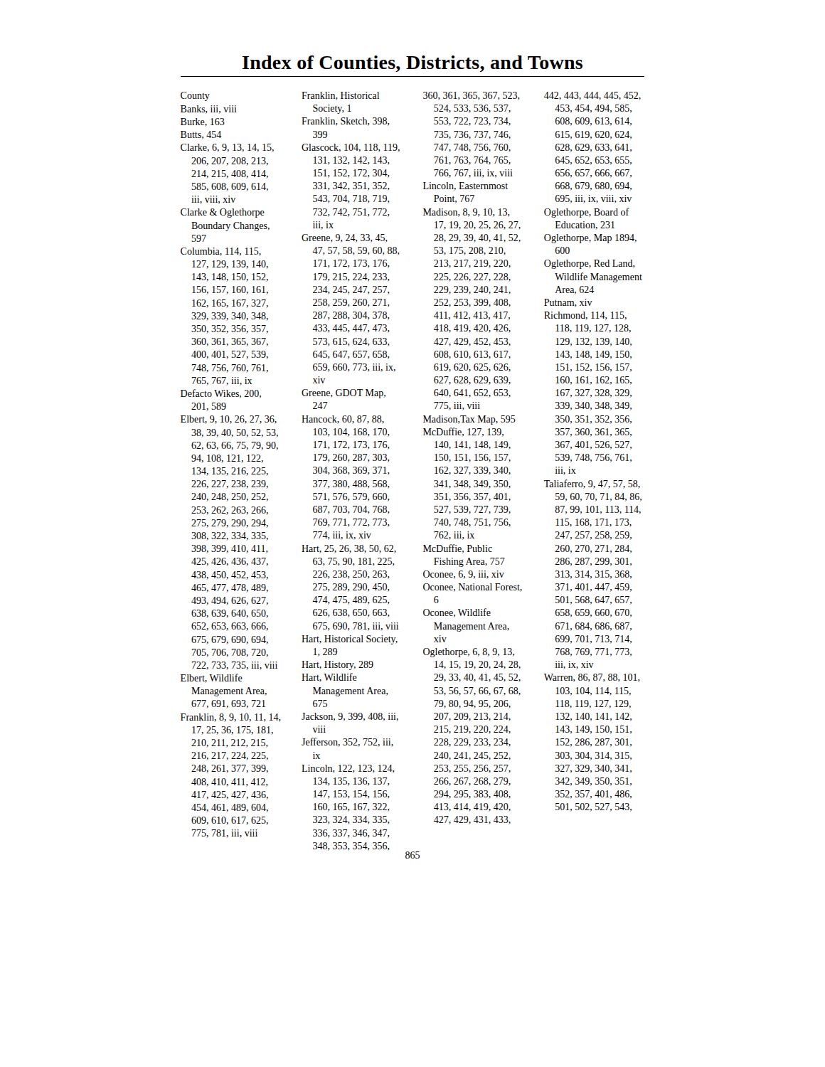Index of Counties, Districts, and Towns
County
Banks, iii, viii
Burke, 163
Butts, 454
Clarke, 6, 9, 13, 14, 15, 206, 207, 208, 213, 214, 215, 408, 414, 585, 608, 609, 614, iii, viii, xiv
Clarke & Oglethorpe Boundary Changes, 597
Columbia, 114, 115, 127, 129, 139, 140, 143, 148, 150, 152, 156, 157, 160, 161, 162, 165, 167, 327, 329, 339, 340, 348, 350, 352, 356, 357, 360, 361, 365, 367, 400, 401, 527, 539, 748, 756, 760, 761, 765, 767, iii, ix
Defacto Wikes, 200, 201, 589
Elbert, 9, 10, 26, 27, 36, 38, 39, 40, 50, 52, 53, 62, 63, 66, 75, 79, 90, 94, 108, 121, 122, 134, 135, 216, 225, 226, 227, 238, 239, 240, 248, 250, 252, 253, 262, 263, 266, 275, 279, 290, 294, 308, 322, 334, 335, 398, 399, 410, 411, 425, 426, 436, 437, 438, 450, 452, 453, 465, 477, 478, 489, 493, 494, 626, 627, 638, 639, 640, 650, 652, 653, 663, 666, 675, 679, 690, 694, 705, 706, 708, 720, 722, 733, 735, iii, viii
Elbert, Wildlife Management Area, 677, 691, 693, 721
Franklin, 8, 9, 10, 11, 14, 17, 25, 36, 175, 181, 210, 211, 212, 215, 216, 217, 224, 225, 248, 261, 377, 399, 408, 410, 411, 412, 417, 425, 427, 436, 454, 461, 489, 604, 609, 610, 617, 625, 775, 781, iii, viii
Franklin, Historical Society, 1
Franklin, Sketch, 398, 399
Glascock, 104, 118, 119, 131, 132, 142, 143, 151, 152, 172, 304, 331, 342, 351, 352, 543, 704, 718, 719, 732, 742, 751, 772, iii, ix
Greene, 9, 24, 33, 45, 47, 57, 58, 59, 60, 88, 171, 172, 173, 176, 179, 215, 224, 233, 234, 245, 247, 257, 258, 259, 260, 271, 287, 288, 304, 378, 433, 445, 447, 473, 573, 615, 624, 633, 645, 647, 657, 658, 659, 660, 773, iii, ix, xiv
Greene, GDOT Map, 247
Hancock, 60, 87, 88, 103, 104, 168, 170, 171, 172, 173, 176, 179, 260, 287, 303, 304, 368, 369, 371, 377, 380, 488, 568, 571, 576, 579, 660, 687, 703, 704, 768, 769, 771, 772, 773, 774, iii, ix, xiv
Hart, 25, 26, 38, 50, 62, 63, 75, 90, 181, 225, 226, 238, 250, 263, 275, 289, 290, 450, 474, 475, 489, 625, 626, 638, 650, 663, 675, 690, 781, iii, viii
Hart, Historical Society, 1, 289
Hart, History, 289
Hart, Wildlife Management Area, 675
Jackson, 9, 399, 408, iii, viii
Jefferson, 352, 752, iii, ix
Lincoln, 122, 123, 124, 134, 135, 136, 137, 147, 153, 154, 156, 160, 165, 167, 322, 323, 324, 334, 335, 336, 337, 346, 347, 348, 353, 354, 356,
360, 361, 365, 367, 523, 524, 533, 536, 537, 553, 722, 723, 734, 735, 736, 737, 746, 747, 748, 756, 760, 761, 763, 764, 765, 766, 767, iii, ix, viii
Lincoln, Easternmost Point, 767
Madison, 8, 9, 10, 13, 17, 19, 20, 25, 26, 27, 28, 29, 39, 40, 41, 52, 53, 175, 208, 210, 213, 217, 219, 220, 225, 226, 227, 228, 229, 239, 240, 241, 252, 253, 399, 408, 411, 412, 413, 417, 418, 419, 420, 426, 427, 429, 452, 453, 608, 610, 613, 617, 619, 620, 625, 626, 627, 628, 629, 639, 640, 641, 652, 653, 775, iii, viii
Madison,Tax Map, 595
McDuffie, 127, 139, 140, 141, 148, 149, 150, 151, 156, 157, 162, 327, 339, 340, 341, 348, 349, 350, 351, 356, 357, 401, 527, 539, 727, 739, 740, 748, 751, 756, 762, iii, ix
McDuffie, Public Fishing Area, 757
Oconee, 6, 9, iii, xiv
Oconee, National Forest, 6
Oconee, Wildlife Management Area, xiv
Oglethorpe, 6, 8, 9, 13, 14, 15, 19, 20, 24, 28, 29, 33, 40, 41, 45, 52, 53, 56, 57, 66, 67, 68, 79, 80, 94, 95, 206, 207, 209, 213, 214, 215, 219, 220, 224, 228, 229, 233, 234, 240, 241, 245, 252, 253, 255, 256, 257, 266, 267, 268, 279, 294, 295, 383, 408, 413, 414, 419, 420, 427, 429, 431, 433,
442, 443, 444, 445, 452, 453, 454, 494, 585, 608, 609, 613, 614, 615, 619, 620, 624, 628, 629, 633, 641, 645, 652, 653, 655, 656, 657, 666, 667, 668, 679, 680, 694, 695, iii, ix, viii, xiv
Oglethorpe, Board of Education, 231
Oglethorpe, Map 1894, 600
Oglethorpe, Red Land, Wildlife Management Area, 624
Putnam, xiv
Richmond, 114, 115, 118, 119, 127, 128, 129, 132, 139, 140, 143, 148, 149, 150, 151, 152, 156, 157, 160, 161, 162, 165, 167, 327, 328, 329, 339, 340, 348, 349, 350, 351, 352, 356, 357, 360, 361, 365, 367, 401, 526, 527, 539, 748, 756, 761, iii, ix
Taliaferro, 9, 47, 57, 58, 59, 60, 70, 71, 84, 86, 87, 99, 101, 113, 114, 115, 168, 171, 173, 247, 257, 258, 259, 260, 270, 271, 284, 286, 287, 299, 301, 313, 314, 315, 368, 371, 401, 447, 459, 501, 568, 647, 657, 658, 659, 660, 670, 671, 684, 686, 687, 699, 701, 713, 714, 768, 769, 771, 773, iii, ix, xiv
Warren, 86, 87, 88, 101, 103, 104, 114, 115, 118, 119, 127, 129, 132, 140, 141, 142, 143, 149, 150, 151, 152, 286, 287, 301, 303, 304, 314, 315, 327, 329, 340, 341, 342, 349, 350, 351, 352, 357, 401, 486, 501, 502, 527, 543,
865